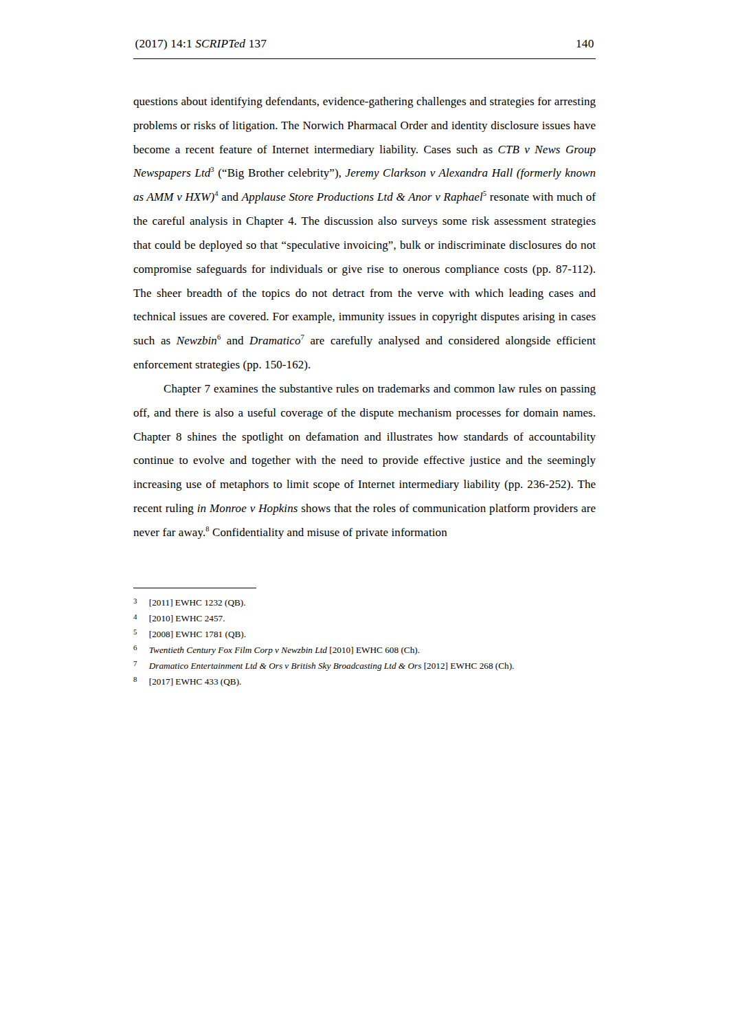(2017) 14:1 SCRIPTed 137 140
questions about identifying defendants, evidence-gathering challenges and strategies for arresting problems or risks of litigation. The Norwich Pharmacal Order and identity disclosure issues have become a recent feature of Internet intermediary liability. Cases such as CTB v News Group Newspapers Ltd3 (“Big Brother celebrity”), Jeremy Clarkson v Alexandra Hall (formerly known as AMM v HXW)4 and Applause Store Productions Ltd & Anor v Raphael5 resonate with much of the careful analysis in Chapter 4. The discussion also surveys some risk assessment strategies that could be deployed so that “speculative invoicing”, bulk or indiscriminate disclosures do not compromise safeguards for individuals or give rise to onerous compliance costs (pp. 87-112). The sheer breadth of the topics do not detract from the verve with which leading cases and technical issues are covered. For example, immunity issues in copyright disputes arising in cases such as Newzbin6 and Dramatico7 are carefully analysed and considered alongside efficient enforcement strategies (pp. 150-162).
Chapter 7 examines the substantive rules on trademarks and common law rules on passing off, and there is also a useful coverage of the dispute mechanism processes for domain names. Chapter 8 shines the spotlight on defamation and illustrates how standards of accountability continue to evolve and together with the need to provide effective justice and the seemingly increasing use of metaphors to limit scope of Internet intermediary liability (pp. 236-252). The recent ruling in Monroe v Hopkins shows that the roles of communication platform providers are never far away.8 Confidentiality and misuse of private information
3[2011] EWHC 1232 (QB).
4[2010] EWHC 2457.
5[2008] EWHC 1781 (QB).
6 Twentieth Century Fox Film Corp v Newzbin Ltd [2010] EWHC 608 (Ch).
7 Dramatico Entertainment Ltd & Ors v British Sky Broadcasting Ltd & Ors [2012] EWHC 268 (Ch).
8[2017] EWHC 433 (QB).